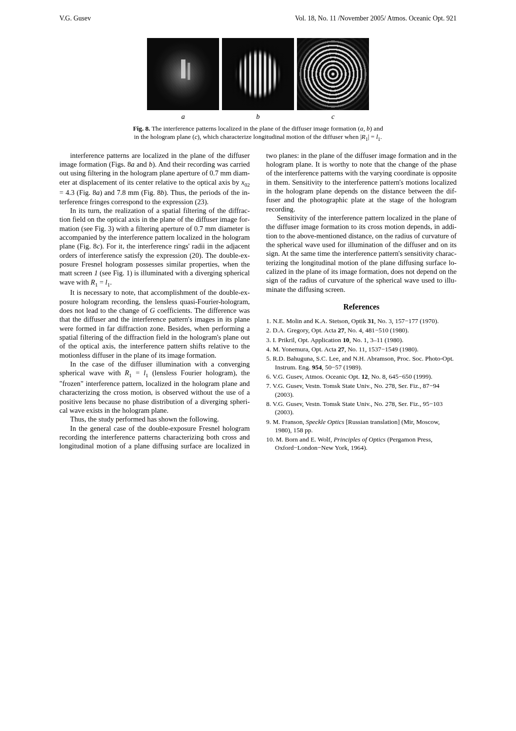V.G. Gusev Vol. 18, No. 11 /November 2005/ Atmos. Oceanic Opt. 921
a b c
Fig. 8. The interference patterns localized in the plane of the diffuser image formation (a, b) and
in the hologram plane (c), which characterize longitudinal motion of the diffuser when |R 1| = l 1.
interference patterns are localized in the plane of the diffuser image formation (Figs. 8a and b). And their recording was carried out using filtering in the hologram plane aperture of 0.7 mm diameter at displacement of its center relative to the optical axis by x 02 = 4.3 (Fig. 8a) and 7.8 mm (Fig. 8b). Thus, the periods of the interference fringes correspond to the expression (23).
In its turn, the realization of a spatial filtering of the diffraction field on the optical axis in the plane of the diffuser image formation (see Fig. 3) with a filtering aperture of 0.7 mm diameter is accompanied by the interference pattern localized in the hologram plane (Fig. 8c). For it, the interference rings' radii in the adjacent orders of interference satisfy the expression (20). The double-exposure Fresnel hologram possesses similar properties, when the matt screen 1 (see Fig. 1) is illuminated with a diverging spherical wave with R 1 = l 1.
It is necessary to note, that accomplishment of the double-exposure hologram recording, the lensless quasi-Fourier-hologram, does not lead to the change of G coefficients. The difference was that the diffuser and the interference pattern's images in its plane were formed in far diffraction zone. Besides, when performing a spatial filtering of the diffraction field in the hologram's plane out of the optical axis, the interference pattern shifts relative to the motionless diffuser in the plane of its image formation.
In the case of the diffuser illumination with a converging spherical wave with R 1 = l 1 (lensless Fourier hologram), the "frozen" interference pattern, localized in the hologram plane and characterizing the cross motion, is observed without the use of a positive lens because no phase distribution of a diverging spherical wave exists in the hologram plane.
Thus, the study performed has shown the following.
In the general case of the double-exposure Fresnel hologram recording the interference patterns characterizing both cross and longitudinal motion of a plane diffusing surface are localized in two planes: in the plane of the diffuser image formation and in the hologram plane. It is worthy to note that the change of the phase of the interference patterns with the varying coordinate is opposite in them. Sensitivity to the interference pattern's motions localized in the hologram plane depends on the distance between the diffuser and the photographic plate at the stage of the hologram recording.
Sensitivity of the interference pattern localized in the plane of the diffuser image formation to its cross motion depends, in addition to the above-mentioned distance, on the radius of curvature of the spherical wave used for illumination of the diffuser and on its sign. At the same time the interference pattern's sensitivity characterizing the longitudinal motion of the plane diffusing surface localized in the plane of its image formation, does not depend on the sign of the radius of curvature of the spherical wave used to illuminate the diffusing screen.
References
N.E. Molin and K.A. Stetson, Optik 31, No. 3, 157−177 (1970).
D.A. Gregory, Opt. Acta 27, No. 4, 481−510 (1980).
I. Prikril, Opt. Application 10, No. 1, 3–11 (1980).
M. Yonemura, Opt. Acta 27, No. 11, 1537−1549 (1980).
R.D. Bahuguna, S.C. Lee, and N.H. Abramson, Proc. Soc. Photo-Opt. Instrum. Eng. 954, 50−57 (1989).
V.G. Gusev, Atmos. Oceanic Opt. 12, No. 8, 645−650 (1999).
V.G. Gusev, Vestn. Tomsk State Univ., No. 278, Ser. Fiz., 87−94 (2003).
V.G. Gusev, Vestn. Tomsk State Univ., No. 278, Ser. Fiz., 95−103 (2003).
M. Franson, Speckle Optics [Russian translation] (Mir, Moscow, 1980), 158 pp.
M. Born and E. Wolf, Principles of Optics (Pergamon Press, Oxford−London−New York, 1964).